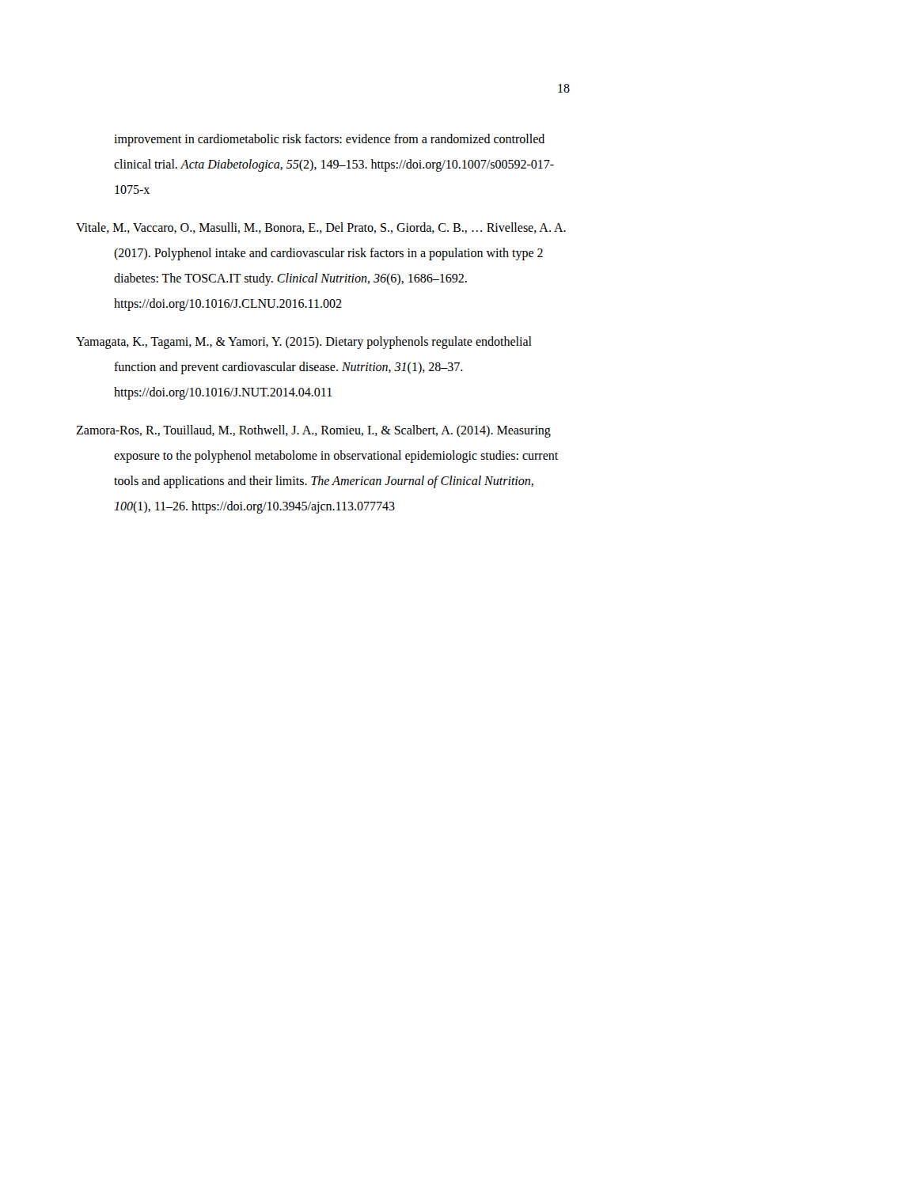18
improvement in cardiometabolic risk factors: evidence from a randomized controlled clinical trial. Acta Diabetologica, 55(2), 149–153. https://doi.org/10.1007/s00592-017-1075-x
Vitale, M., Vaccaro, O., Masulli, M., Bonora, E., Del Prato, S., Giorda, C. B., … Rivellese, A. A. (2017). Polyphenol intake and cardiovascular risk factors in a population with type 2 diabetes: The TOSCA.IT study. Clinical Nutrition, 36(6), 1686–1692. https://doi.org/10.1016/J.CLNU.2016.11.002
Yamagata, K., Tagami, M., & Yamori, Y. (2015). Dietary polyphenols regulate endothelial function and prevent cardiovascular disease. Nutrition, 31(1), 28–37. https://doi.org/10.1016/J.NUT.2014.04.011
Zamora-Ros, R., Touillaud, M., Rothwell, J. A., Romieu, I., & Scalbert, A. (2014). Measuring exposure to the polyphenol metabolome in observational epidemiologic studies: current tools and applications and their limits. The American Journal of Clinical Nutrition, 100(1), 11–26. https://doi.org/10.3945/ajcn.113.077743